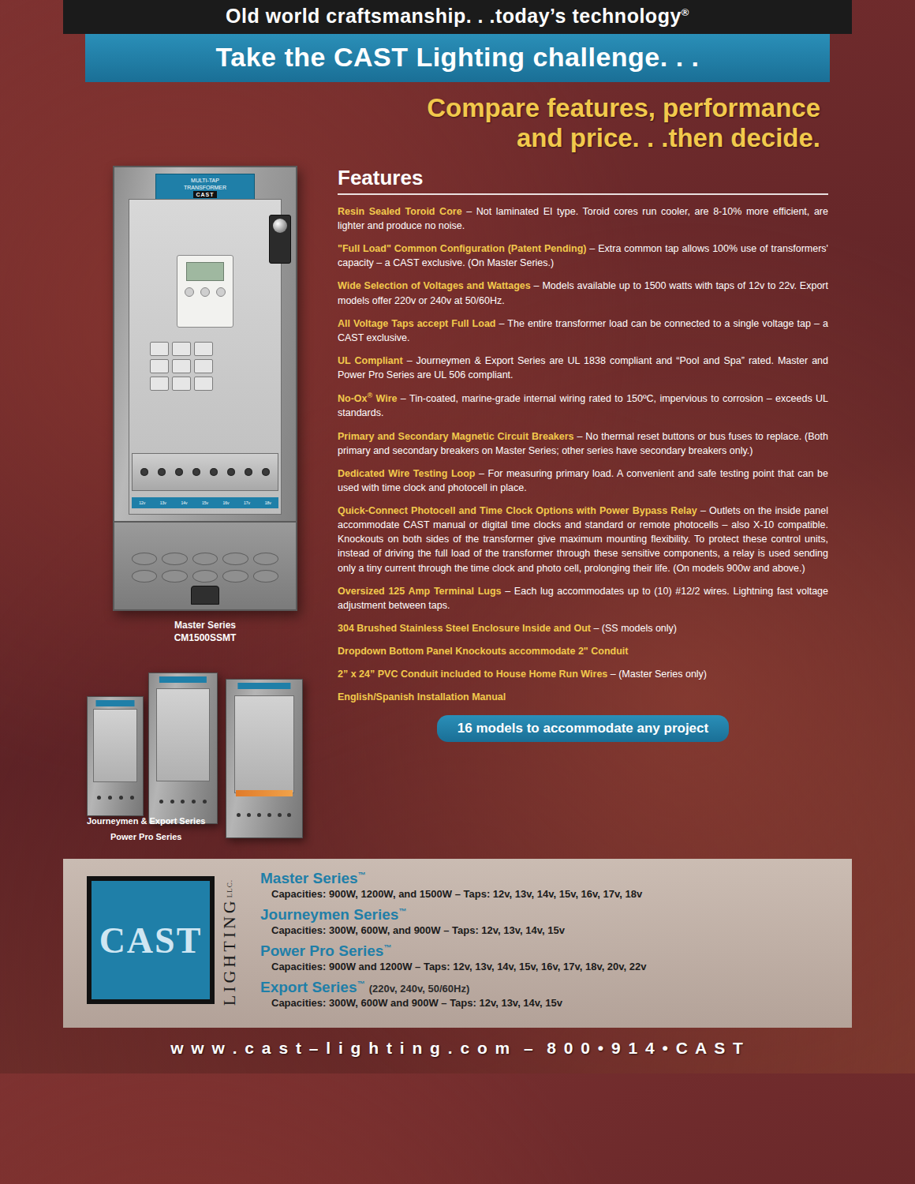Old world craftsmanship. . .today’s technology®
Take the CAST Lighting challenge. . .
Compare features, performance
and price. . .then decide.
MULTI-TAP
TRANSFORMER
CAST
12v 13v 14v 15v 16v 17v 18v
Master Series
CM1500SSMT
Journeymen & Export Series
Power Pro Series
Features
Resin Sealed Toroid Core – Not laminated EI type. Toroid cores run cooler, are 8-10% more efficient, are lighter and produce no noise.
"Full Load" Common Configuration (Patent Pending) – Extra common tap allows 100% use of transformers' capacity – a CAST exclusive. (On Master Series.)
Wide Selection of Voltages and Wattages – Models available up to 1500 watts with taps of 12v to 22v. Export models offer 220v or 240v at 50/60Hz.
All Voltage Taps accept Full Load – The entire transformer load can be connected to a single voltage tap – a CAST exclusive.
UL Compliant – Journeymen & Export Series are UL 1838 compliant and “Pool and Spa” rated. Master and Power Pro Series are UL 506 compliant.
No-Ox® Wire – Tin-coated, marine-grade internal wiring rated to 150ºC, impervious to corrosion – exceeds UL standards.
Primary and Secondary Magnetic Circuit Breakers – No thermal reset buttons or bus fuses to replace. (Both primary and secondary breakers on Master Series; other series have secondary breakers only.)
Dedicated Wire Testing Loop – For measuring primary load. A convenient and safe testing point that can be used with time clock and photocell in place.
Quick-Connect Photocell and Time Clock Options with Power Bypass Relay – Outlets on the inside panel accommodate CAST manual or digital time clocks and standard or remote photocells – also X-10 compatible. Knockouts on both sides of the transformer give maximum mounting flexibility. To protect these control units, instead of driving the full load of the transformer through these sensitive components, a relay is used sending only a tiny current through the time clock and photo cell, prolonging their life. (On models 900w and above.)
Oversized 125 Amp Terminal Lugs – Each lug accommodates up to (10) #12/2 wires. Lightning fast voltage adjustment between taps.
304 Brushed Stainless Steel Enclosure Inside and Out – (SS models only)
Dropdown Bottom Panel Knockouts accommodate 2" Conduit
2” x 24” PVC Conduit included to House Home Run Wires – (Master Series only)
English/Spanish Installation Manual
16 models to accommodate any project
CAST
LIGHTINGLLC.
Master Series™
Capacities: 900W, 1200W, and 1500W – Taps: 12v, 13v, 14v, 15v, 16v, 17v, 18v
Journeymen Series™
Capacities: 300W, 600W, and 900W – Taps: 12v, 13v, 14v, 15v
Power Pro Series™
Capacities: 900W and 1200W – Taps: 12v, 13v, 14v, 15v, 16v, 17v, 18v, 20v, 22v
Export Series™ (220v, 240v, 50/60Hz)
Capacities: 300W, 600W and 900W – Taps: 12v, 13v, 14v, 15v
w w w . c a s t – l i g h t i n g . c o m – 8 0 0 • 9 1 4 • C A S T